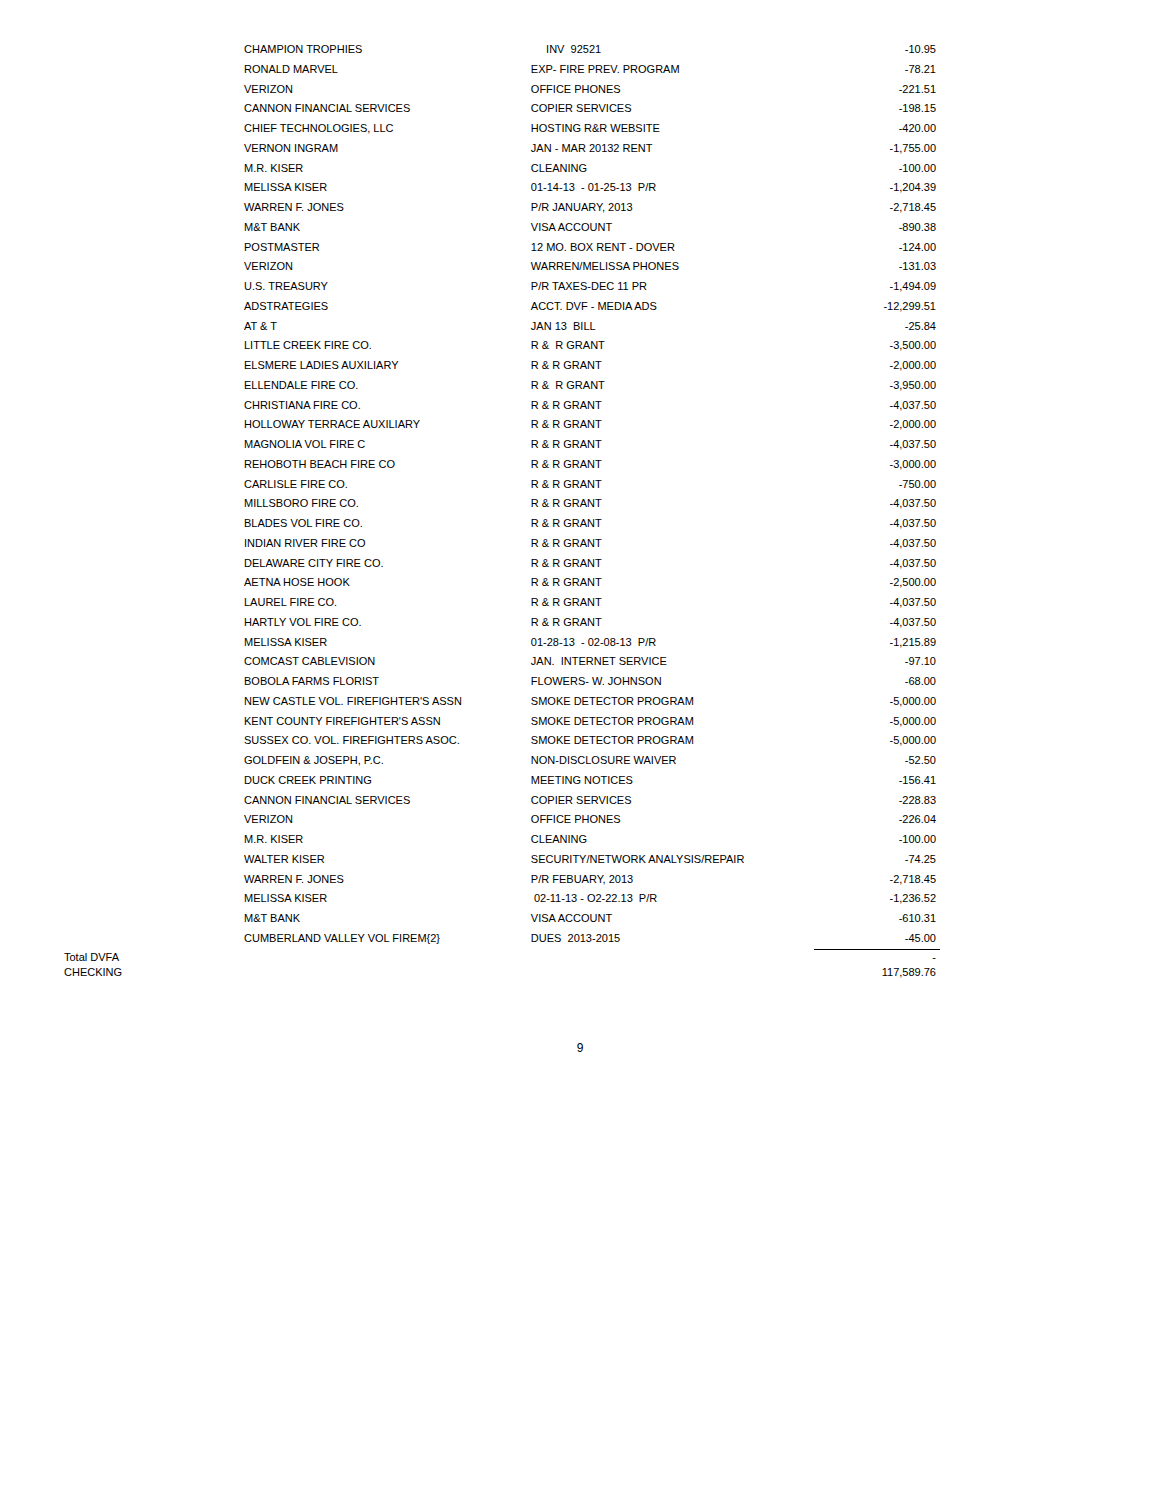| CHAMPION TROPHIES | INV 92521 | -10.95 |
| RONALD MARVEL | EXP- FIRE PREV. PROGRAM | -78.21 |
| VERIZON | OFFICE PHONES | -221.51 |
| CANNON FINANCIAL SERVICES | COPIER SERVICES | -198.15 |
| CHIEF TECHNOLOGIES, LLC | HOSTING R&R WEBSITE | -420.00 |
| VERNON INGRAM | JAN - MAR 20132 RENT | -1,755.00 |
| M.R. KISER | CLEANING | -100.00 |
| MELISSA KISER | 01-14-13 - 01-25-13 P/R | -1,204.39 |
| WARREN F. JONES | P/R JANUARY, 2013 | -2,718.45 |
| M&T BANK | VISA ACCOUNT | -890.38 |
| POSTMASTER | 12 MO. BOX RENT - DOVER | -124.00 |
| VERIZON | WARREN/MELISSA PHONES | -131.03 |
| U.S. TREASURY | P/R TAXES-DEC 11 PR | -1,494.09 |
| ADSTRATEGIES | ACCT. DVF - MEDIA ADS | -12,299.51 |
| AT & T | JAN 13 BILL | -25.84 |
| LITTLE CREEK FIRE CO. | R & R GRANT | -3,500.00 |
| ELSMERE LADIES AUXILIARY | R & R GRANT | -2,000.00 |
| ELLENDALE FIRE CO. | R & R GRANT | -3,950.00 |
| CHRISTIANA FIRE CO. | R & R GRANT | -4,037.50 |
| HOLLOWAY TERRACE AUXILIARY | R & R GRANT | -2,000.00 |
| MAGNOLIA VOL FIRE C | R & R GRANT | -4,037.50 |
| REHOBOTH BEACH FIRE CO | R & R GRANT | -3,000.00 |
| CARLISLE FIRE CO. | R & R GRANT | -750.00 |
| MILLSBORO FIRE CO. | R & R GRANT | -4,037.50 |
| BLADES VOL FIRE CO. | R & R GRANT | -4,037.50 |
| INDIAN RIVER FIRE CO | R & R GRANT | -4,037.50 |
| DELAWARE CITY FIRE CO. | R & R GRANT | -4,037.50 |
| AETNA HOSE HOOK | R & R GRANT | -2,500.00 |
| LAUREL FIRE CO. | R & R GRANT | -4,037.50 |
| HARTLY VOL FIRE CO. | R & R GRANT | -4,037.50 |
| MELISSA KISER | 01-28-13 - 02-08-13 P/R | -1,215.89 |
| COMCAST CABLEVISION | JAN. INTERNET SERVICE | -97.10 |
| BOBOLA FARMS FLORIST | FLOWERS- W. JOHNSON | -68.00 |
| NEW CASTLE VOL. FIREFIGHTER'S ASSN | SMOKE DETECTOR PROGRAM | -5,000.00 |
| KENT COUNTY FIREFIGHTER'S ASSN | SMOKE DETECTOR PROGRAM | -5,000.00 |
| SUSSEX CO. VOL. FIREFIGHTERS ASOC. | SMOKE DETECTOR PROGRAM | -5,000.00 |
| GOLDFEIN & JOSEPH, P.C. | NON-DISCLOSURE WAIVER | -52.50 |
| DUCK CREEK PRINTING | MEETING NOTICES | -156.41 |
| CANNON FINANCIAL SERVICES | COPIER SERVICES | -228.83 |
| VERIZON | OFFICE PHONES | -226.04 |
| M.R. KISER | CLEANING | -100.00 |
| WALTER KISER | SECURITY/NETWORK ANALYSIS/REPAIR | -74.25 |
| WARREN F. JONES | P/R FEBUARY, 2013 | -2,718.45 |
| MELISSA KISER | 02-11-13 - O2-22.13 P/R | -1,236.52 |
| M&T BANK | VISA ACCOUNT | -610.31 |
| CUMBERLAND VALLEY VOL FIREM{2} | DUES 2013-2015 | -45.00 |
| Total DVFA | | - |
| CHECKING | | 117,589.76 |
9